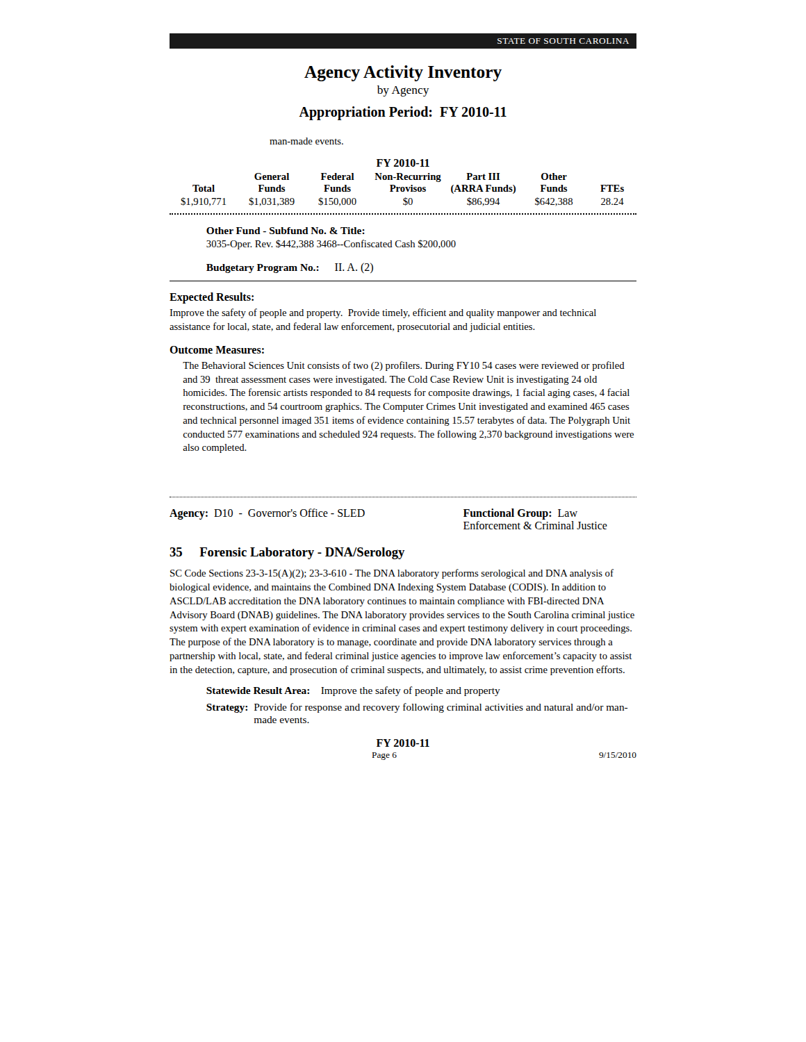STATE OF SOUTH CAROLINA
Agency Activity Inventory
by Agency
Appropriation Period: FY 2010-11
man-made events.
FY 2010-11
| Total | General Funds | Federal Funds | Non-Recurring Provisos | Part III (ARRA Funds) | Other Funds | FTEs |
| --- | --- | --- | --- | --- | --- | --- |
| $1,910,771 | $1,031,389 | $150,000 | $0 | $86,994 | $642,388 | 28.24 |
Other Fund - Subfund No. & Title:
3035-Oper. Rev. $442,388 3468--Confiscated Cash $200,000
Budgetary Program No.: II. A. (2)
Expected Results:
Improve the safety of people and property. Provide timely, efficient and quality manpower and technical assistance for local, state, and federal law enforcement, prosecutorial and judicial entities.
Outcome Measures:
The Behavioral Sciences Unit consists of two (2) profilers. During FY10 54 cases were reviewed or profiled and 39 threat assessment cases were investigated. The Cold Case Review Unit is investigating 24 old homicides. The forensic artists responded to 84 requests for composite drawings, 1 facial aging cases, 4 facial reconstructions, and 54 courtroom graphics. The Computer Crimes Unit investigated and examined 465 cases and technical personnel imaged 351 items of evidence containing 15.57 terabytes of data. The Polygraph Unit conducted 577 examinations and scheduled 924 requests. The following 2,370 background investigations were also completed.
Agency: D10 - Governor's Office - SLED
Functional Group: Law Enforcement & Criminal Justice
35 Forensic Laboratory - DNA/Serology
SC Code Sections 23-3-15(A)(2); 23-3-610 - The DNA laboratory performs serological and DNA analysis of biological evidence, and maintains the Combined DNA Indexing System Database (CODIS). In addition to ASCLD/LAB accreditation the DNA laboratory continues to maintain compliance with FBI-directed DNA Advisory Board (DNAB) guidelines. The DNA laboratory provides services to the South Carolina criminal justice system with expert examination of evidence in criminal cases and expert testimony delivery in court proceedings. The purpose of the DNA laboratory is to manage, coordinate and provide DNA laboratory services through a partnership with local, state, and federal criminal justice agencies to improve law enforcement’s capacity to assist in the detection, capture, and prosecution of criminal suspects, and ultimately, to assist crime prevention efforts.
Statewide Result Area: Improve the safety of people and property
Strategy: Provide for response and recovery following criminal activities and natural and/or man-made events.
FY 2010-11
Page 6 9/15/2010